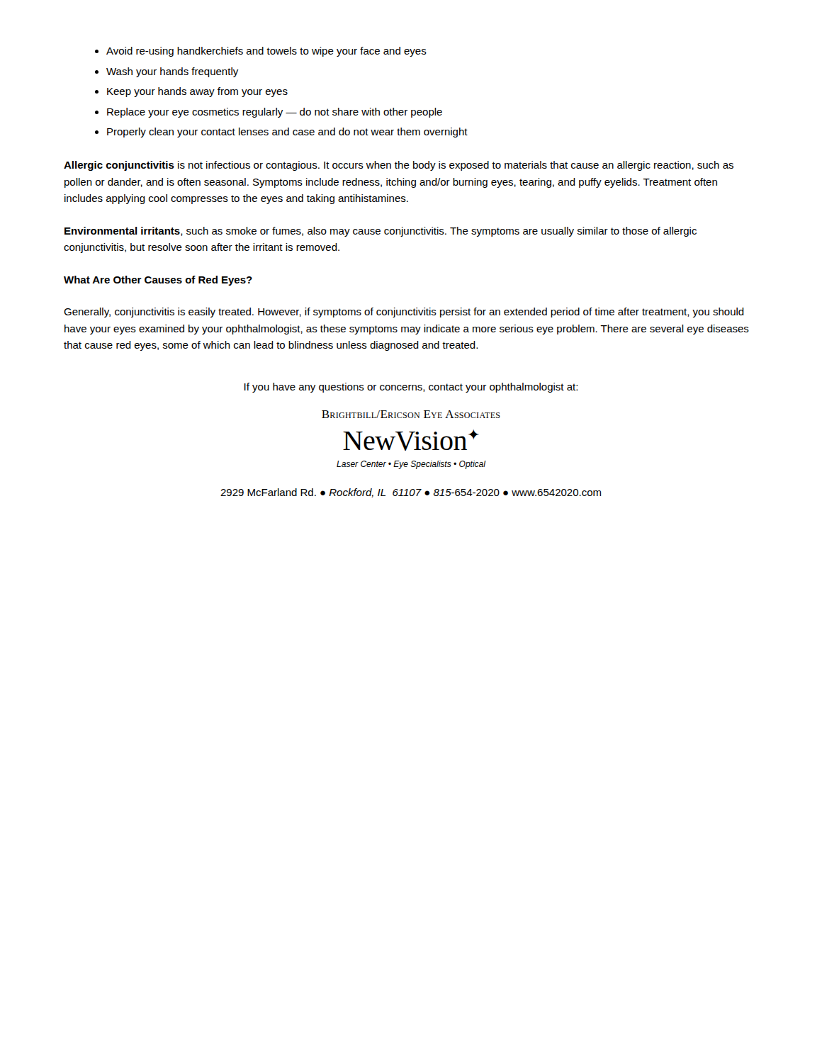Avoid re-using handkerchiefs and towels to wipe your face and eyes
Wash your hands frequently
Keep your hands away from your eyes
Replace your eye cosmetics regularly — do not share with other people
Properly clean your contact lenses and case and do not wear them overnight
Allergic conjunctivitis is not infectious or contagious. It occurs when the body is exposed to materials that cause an allergic reaction, such as pollen or dander, and is often seasonal. Symptoms include redness, itching and/or burning eyes, tearing, and puffy eyelids. Treatment often includes applying cool compresses to the eyes and taking antihistamines.
Environmental irritants, such as smoke or fumes, also may cause conjunctivitis. The symptoms are usually similar to those of allergic conjunctivitis, but resolve soon after the irritant is removed.
What Are Other Causes of Red Eyes?
Generally, conjunctivitis is easily treated. However, if symptoms of conjunctivitis persist for an extended period of time after treatment, you should have your eyes examined by your ophthalmologist, as these symptoms may indicate a more serious eye problem. There are several eye diseases that cause red eyes, some of which can lead to blindness unless diagnosed and treated.
If you have any questions or concerns, contact your ophthalmologist at:
Brightbill/Ericson Eye Associates NewVision✦ Laser Center • Eye Specialists • Optical
2929 McFarland Rd. ● Rockford, IL 61107 ● 815-654-2020 ● www.6542020.com